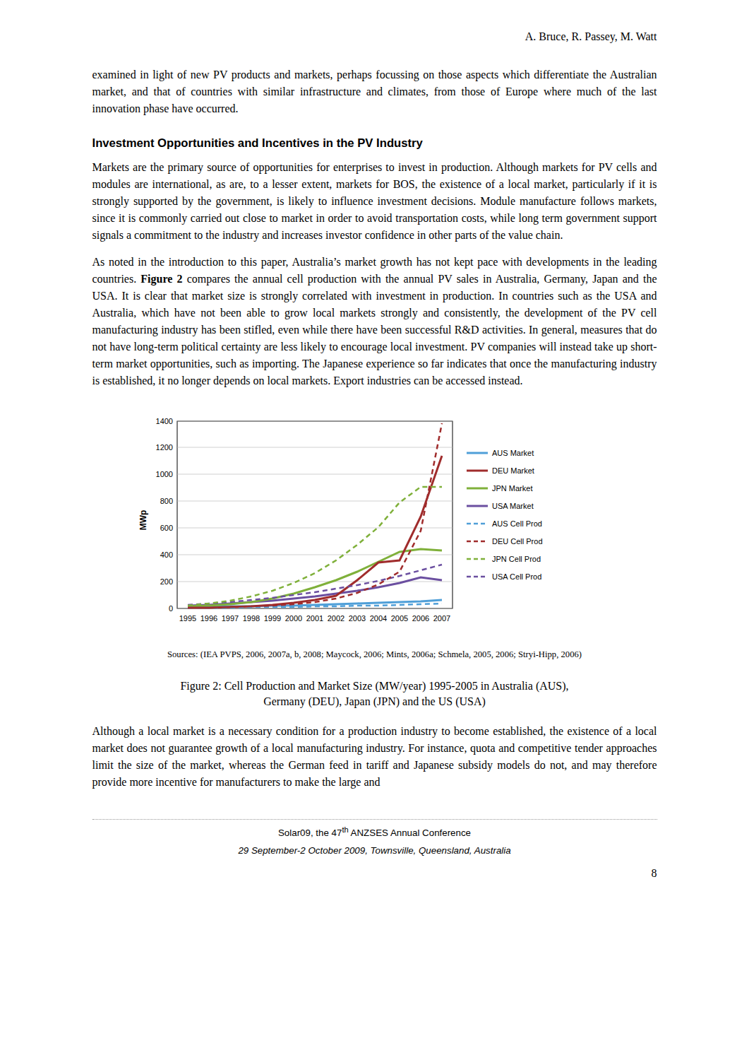A. Bruce, R. Passey, M. Watt
examined in light of new PV products and markets, perhaps focussing on those aspects which differentiate the Australian market, and that of countries with similar infrastructure and climates, from those of Europe where much of the last innovation phase have occurred.
Investment Opportunities and Incentives in the PV Industry
Markets are the primary source of opportunities for enterprises to invest in production. Although markets for PV cells and modules are international, as are, to a lesser extent, markets for BOS, the existence of a local market, particularly if it is strongly supported by the government, is likely to influence investment decisions. Module manufacture follows markets, since it is commonly carried out close to market in order to avoid transportation costs, while long term government support signals a commitment to the industry and increases investor confidence in other parts of the value chain.
As noted in the introduction to this paper, Australia’s market growth has not kept pace with developments in the leading countries. Figure 2 compares the annual cell production with the annual PV sales in Australia, Germany, Japan and the USA. It is clear that market size is strongly correlated with investment in production. In countries such as the USA and Australia, which have not been able to grow local markets strongly and consistently, the development of the PV cell manufacturing industry has been stifled, even while there have been successful R&D activities. In general, measures that do not have long-term political certainty are less likely to encourage local investment. PV companies will instead take up short-term market opportunities, such as importing. The Japanese experience so far indicates that once the manufacturing industry is established, it no longer depends on local markets. Export industries can be accessed instead.
0 200 400 600 800 1000 1200 1400 MWp 1995 1996 1997 1998 1999 2000 2001 2002 2003 2004 2005 2006 2007 AUS Market DEU Market JPN Market USA Market AUS Cell Prod DEU Cell Prod JPN Cell Prod USA Cell Prod
Sources: (IEA PVPS, 2006, 2007a, b, 2008; Maycock, 2006; Mints, 2006a; Schmela, 2005, 2006; Stryi-Hipp, 2006)
Figure 2: Cell Production and Market Size (MW/year) 1995-2005 in Australia (AUS),
Germany (DEU), Japan (JPN) and the US (USA)
Although a local market is a necessary condition for a production industry to become established, the existence of a local market does not guarantee growth of a local manufacturing industry. For instance, quota and competitive tender approaches limit the size of the market, whereas the German feed in tariff and Japanese subsidy models do not, and may therefore provide more incentive for manufacturers to make the large and
Solar09, the 47th ANZSES Annual Conference
29 September-2 October 2009, Townsville, Queensland, Australia
8